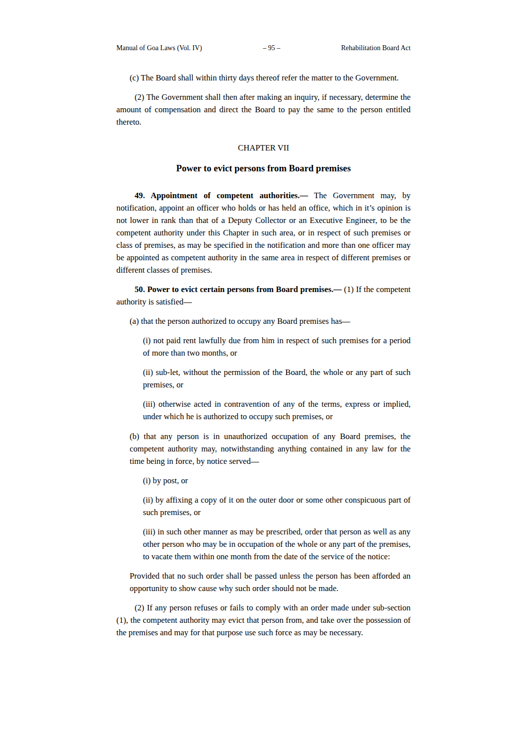Manual of Goa Laws (Vol. IV) – 95 – Rehabilitation Board Act
(c) The Board shall within thirty days thereof refer the matter to the Government.
(2) The Government shall then after making an inquiry, if necessary, determine the amount of compensation and direct the Board to pay the same to the person entitled thereto.
CHAPTER VII
Power to evict persons from Board premises
49. Appointment of competent authorities.— The Government may, by notification, appoint an officer who holds or has held an office, which in it’s opinion is not lower in rank than that of a Deputy Collector or an Executive Engineer, to be the competent authority under this Chapter in such area, or in respect of such premises or class of premises, as may be specified in the notification and more than one officer may be appointed as competent authority in the same area in respect of different premises or different classes of premises.
50. Power to evict certain persons from Board premises.— (1) If the competent authority is satisfied—
(a) that the person authorized to occupy any Board premises has—
(i) not paid rent lawfully due from him in respect of such premises for a period of more than two months, or
(ii) sub-let, without the permission of the Board, the whole or any part of such premises, or
(iii) otherwise acted in contravention of any of the terms, express or implied, under which he is authorized to occupy such premises, or
(b) that any person is in unauthorized occupation of any Board premises, the competent authority may, notwithstanding anything contained in any law for the time being in force, by notice served—
(i) by post, or
(ii) by affixing a copy of it on the outer door or some other conspicuous part of such premises, or
(iii) in such other manner as may be prescribed, order that person as well as any other person who may be in occupation of the whole or any part of the premises, to vacate them within one month from the date of the service of the notice:
Provided that no such order shall be passed unless the person has been afforded an opportunity to show cause why such order should not be made.
(2) If any person refuses or fails to comply with an order made under sub-section (1), the competent authority may evict that person from, and take over the possession of the premises and may for that purpose use such force as may be necessary.